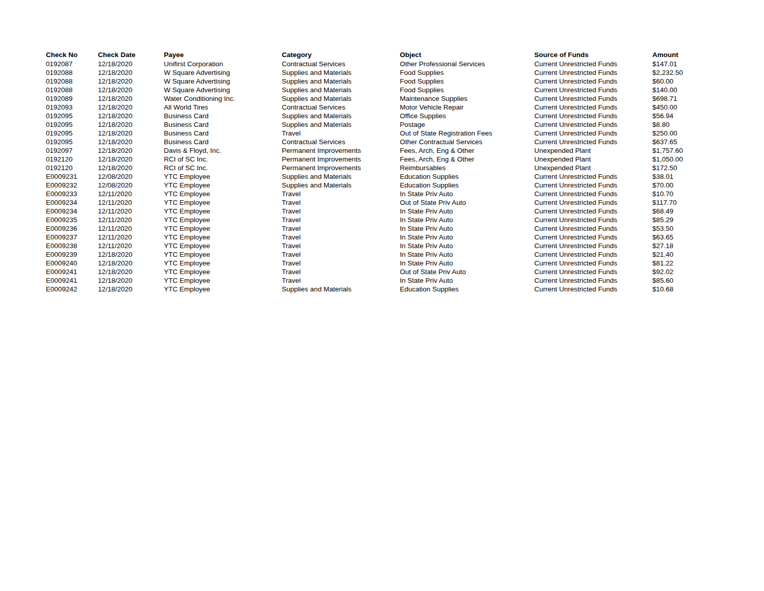| Check No | Check Date | Payee | Category | Object | Source of Funds | Amount |
| --- | --- | --- | --- | --- | --- | --- |
| 0192087 | 12/18/2020 | Unifirst Corporation | Contractual Services | Other Professional Services | Current Unrestricted Funds | $147.01 |
| 0192088 | 12/18/2020 | W Square Advertising | Supplies and Materials | Food Supplies | Current Unrestricted Funds | $2,232.50 |
| 0192088 | 12/18/2020 | W Square Advertising | Supplies and Materials | Food Supplies | Current Unrestricted Funds | $60.00 |
| 0192088 | 12/18/2020 | W Square Advertising | Supplies and Materials | Food Supplies | Current Unrestricted Funds | $140.00 |
| 0192089 | 12/18/2020 | Water Conditioning Inc. | Supplies and Materials | Maintenance Supplies | Current Unrestricted Funds | $698.71 |
| 0192093 | 12/18/2020 | All World Tires | Contractual Services | Motor Vehicle Repair | Current Unrestricted Funds | $450.00 |
| 0192095 | 12/18/2020 | Business Card | Supplies and Materials | Office Supplies | Current Unrestricted Funds | $56.94 |
| 0192095 | 12/18/2020 | Business Card | Supplies and Materials | Postage | Current Unrestricted Funds | $8.80 |
| 0192095 | 12/18/2020 | Business Card | Travel | Out of State Registration Fees | Current Unrestricted Funds | $250.00 |
| 0192095 | 12/18/2020 | Business Card | Contractual Services | Other Contractual Services | Current Unrestricted Funds | $637.65 |
| 0192097 | 12/18/2020 | Davis & Floyd, Inc. | Permanent Improvements | Fees, Arch, Eng & Other | Unexpended Plant | $1,757.60 |
| 0192120 | 12/18/2020 | RCI of SC Inc. | Permanent Improvements | Fees, Arch, Eng & Other | Unexpended Plant | $1,050.00 |
| 0192120 | 12/18/2020 | RCI of SC Inc. | Permanent Improvements | Reimbursables | Unexpended Plant | $172.50 |
| E0009231 | 12/08/2020 | YTC Employee | Supplies and Materials | Education Supplies | Current Unrestricted Funds | $38.01 |
| E0009232 | 12/08/2020 | YTC Employee | Supplies and Materials | Education Supplies | Current Unrestricted Funds | $70.00 |
| E0009233 | 12/11/2020 | YTC Employee | Travel | In State Priv Auto | Current Unrestricted Funds | $10.70 |
| E0009234 | 12/11/2020 | YTC Employee | Travel | Out of State Priv Auto | Current Unrestricted Funds | $117.70 |
| E0009234 | 12/11/2020 | YTC Employee | Travel | In State Priv Auto | Current Unrestricted Funds | $68.49 |
| E0009235 | 12/11/2020 | YTC Employee | Travel | In State Priv Auto | Current Unrestricted Funds | $85.29 |
| E0009236 | 12/11/2020 | YTC Employee | Travel | In State Priv Auto | Current Unrestricted Funds | $53.50 |
| E0009237 | 12/11/2020 | YTC Employee | Travel | In State Priv Auto | Current Unrestricted Funds | $63.65 |
| E0009238 | 12/11/2020 | YTC Employee | Travel | In State Priv Auto | Current Unrestricted Funds | $27.18 |
| E0009239 | 12/18/2020 | YTC Employee | Travel | In State Priv Auto | Current Unrestricted Funds | $21.40 |
| E0009240 | 12/18/2020 | YTC Employee | Travel | In State Priv Auto | Current Unrestricted Funds | $81.22 |
| E0009241 | 12/18/2020 | YTC Employee | Travel | Out of State Priv Auto | Current Unrestricted Funds | $92.02 |
| E0009241 | 12/18/2020 | YTC Employee | Travel | In State Priv Auto | Current Unrestricted Funds | $85.60 |
| E0009242 | 12/18/2020 | YTC Employee | Supplies and Materials | Education Supplies | Current Unrestricted Funds | $10.68 |